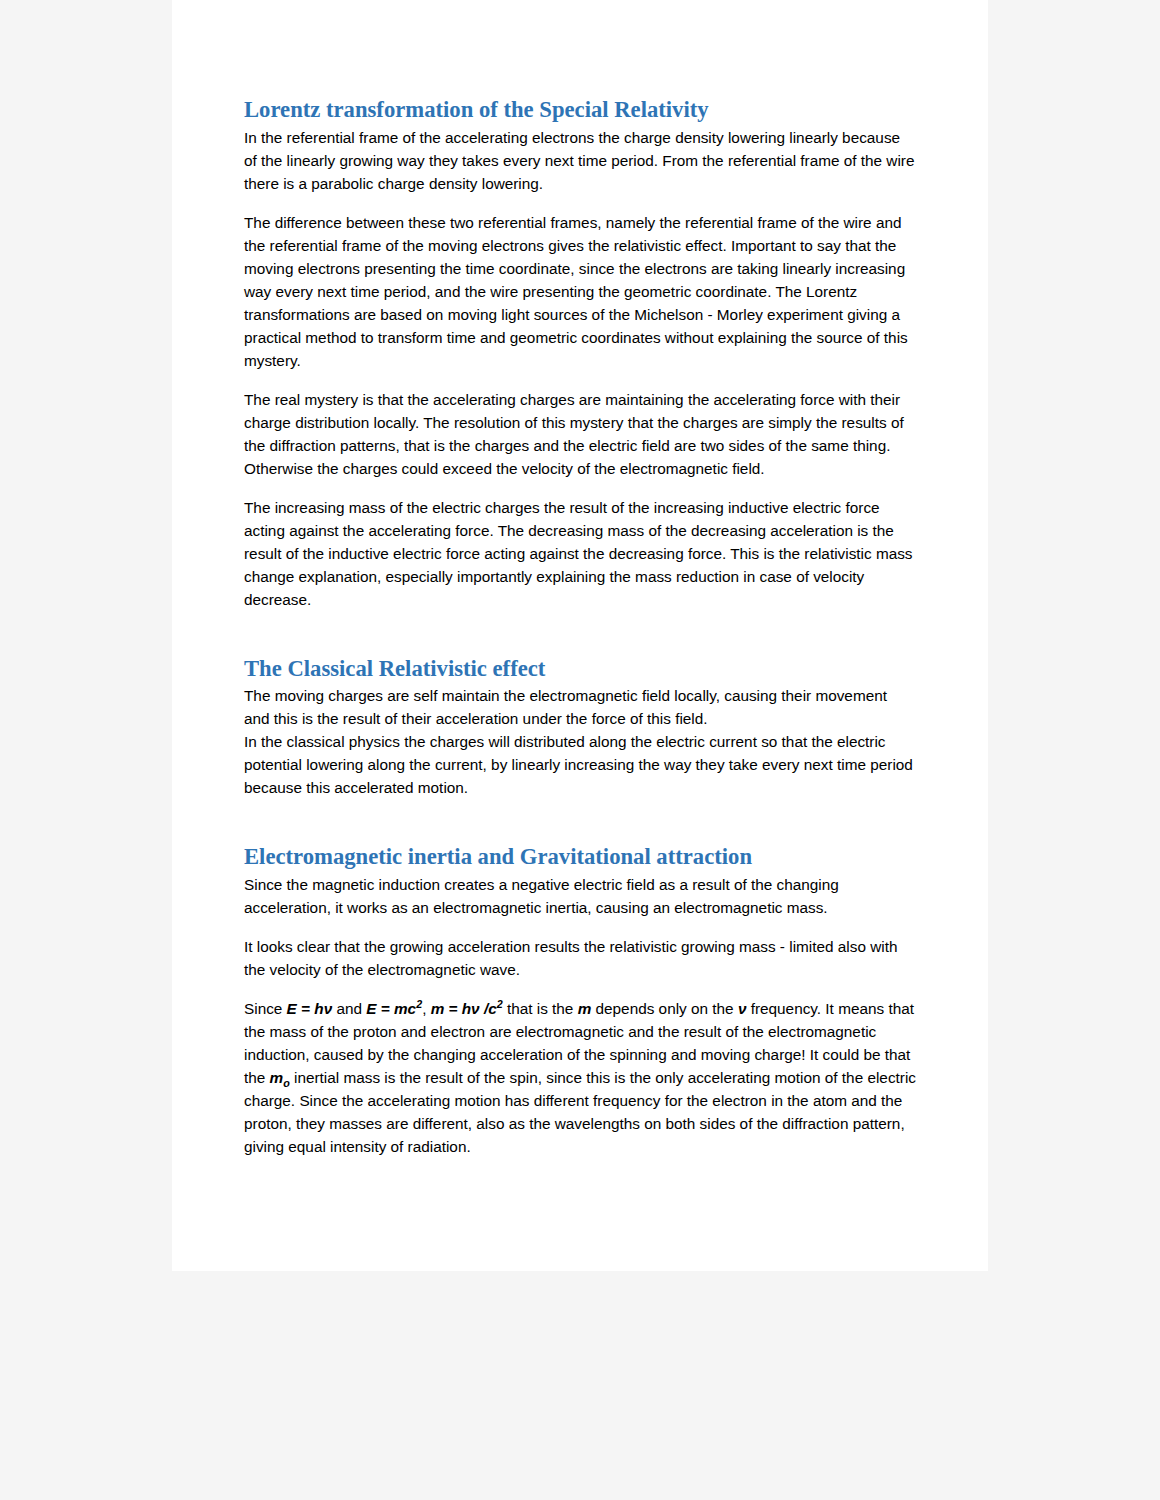Lorentz transformation of the Special Relativity
In the referential frame of the accelerating electrons the charge density lowering linearly because of the linearly growing way they takes every next time period. From the referential frame of the wire there is a parabolic charge density lowering.
The difference between these two referential frames, namely the referential frame of the wire and the referential frame of the moving electrons gives the relativistic effect. Important to say that the moving electrons presenting the time coordinate, since the electrons are taking linearly increasing way every next time period, and the wire presenting the geometric coordinate. The Lorentz transformations are based on moving light sources of the Michelson - Morley experiment giving a practical method to transform time and geometric coordinates without explaining the source of this mystery.
The real mystery is that the accelerating charges are maintaining the accelerating force with their charge distribution locally. The resolution of this mystery that the charges are simply the results of the diffraction patterns, that is the charges and the electric field are two sides of the same thing. Otherwise the charges could exceed the velocity of the electromagnetic field.
The increasing mass of the electric charges the result of the increasing inductive electric force acting against the accelerating force. The decreasing mass of the decreasing acceleration is the result of the inductive electric force acting against the decreasing force. This is the relativistic mass change explanation, especially importantly explaining the mass reduction in case of velocity decrease.
The Classical Relativistic effect
The moving charges are self maintain the electromagnetic field locally, causing their movement and this is the result of their acceleration under the force of this field.
In the classical physics the charges will distributed along the electric current so that the electric potential lowering along the current, by linearly increasing the way they take every next time period because this accelerated motion.
Electromagnetic inertia and Gravitational attraction
Since the magnetic induction creates a negative electric field as a result of the changing acceleration, it works as an electromagnetic inertia, causing an electromagnetic mass.
It looks clear that the growing acceleration results the relativistic growing mass - limited also with the velocity of the electromagnetic wave.
Since E = hν and E = mc2, m = hν /c2 that is the m depends only on the ν frequency. It means that the mass of the proton and electron are electromagnetic and the result of the electromagnetic induction, caused by the changing acceleration of the spinning and moving charge! It could be that the mo inertial mass is the result of the spin, since this is the only accelerating motion of the electric charge. Since the accelerating motion has different frequency for the electron in the atom and the proton, they masses are different, also as the wavelengths on both sides of the diffraction pattern, giving equal intensity of radiation.